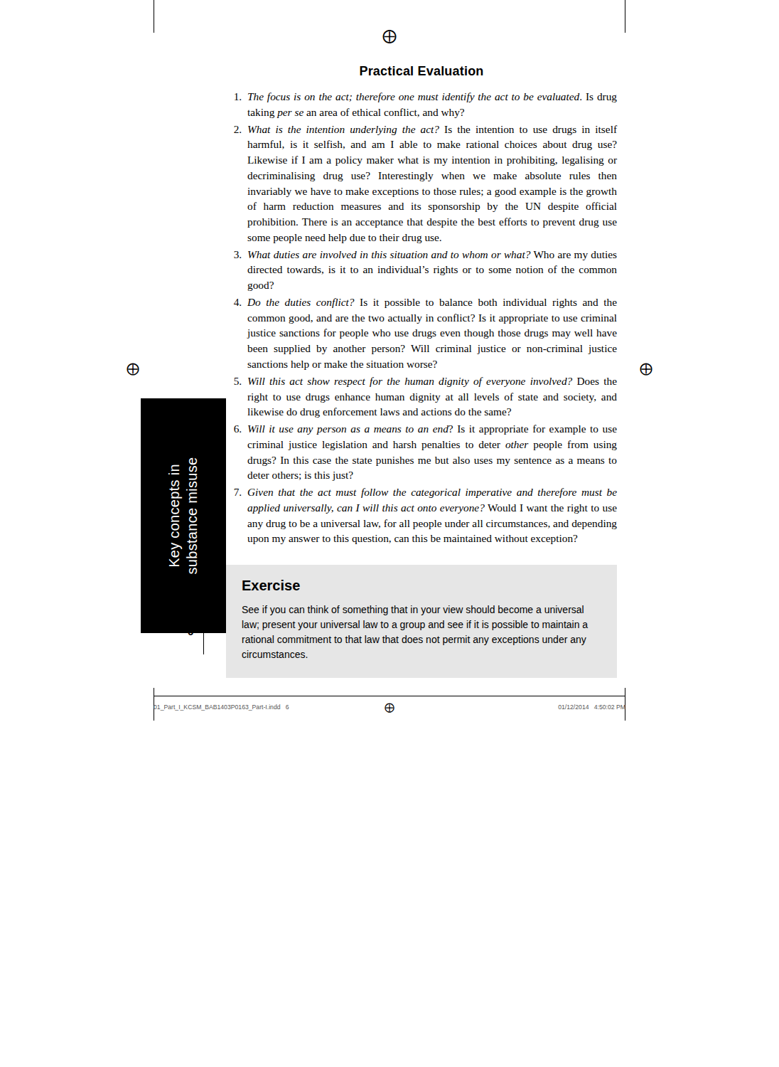⨁
⨁
⨁
Practical Evaluation
The focus is on the act; therefore one must identify the act to be evaluated. Is drug taking per se an area of ethical conflict, and why?
What is the intention underlying the act? Is the intention to use drugs in itself harmful, is it selfish, and am I able to make rational choices about drug use? Likewise if I am a policy maker what is my intention in prohibiting, legalising or decriminalising drug use? Interestingly when we make absolute rules then invariably we have to make exceptions to those rules; a good example is the growth of harm reduction measures and its sponsorship by the UN despite official prohibition. There is an acceptance that despite the best efforts to prevent drug use some people need help due to their drug use.
What duties are involved in this situation and to whom or what? Who are my duties directed towards, is it to an individual’s rights or to some notion of the common good?
Do the duties conflict? Is it possible to balance both individual rights and the common good, and are the two actually in conflict? Is it appropriate to use criminal justice sanctions for people who use drugs even though those drugs may well have been supplied by another person? Will criminal justice or non-criminal justice sanctions help or make the situation worse?
Will this act show respect for the human dignity of everyone involved? Does the right to use drugs enhance human dignity at all levels of state and society, and likewise do drug enforcement laws and actions do the same?
Will it use any person as a means to an end? Is it appropriate for example to use criminal justice legislation and harsh penalties to deter other people from using drugs? In this case the state punishes me but also uses my sentence as a means to deter others; is this just?
Given that the act must follow the categorical imperative and therefore must be applied universally, can I will this act onto everyone? Would I want the right to use any drug to be a universal law, for all people under all circumstances, and depending upon my answer to this question, can this be maintained without exception?
Key concepts in
substance misuse
6
Exercise
See if you can think of something that in your view should become a universal law; present your universal law to a group and see if it is possible to maintain a rational commitment to that law that does not permit any exceptions under any circumstances.
01_Part_I_KCSM_BAB1403P0163_Part-I.indd 6 01/12/2014 4:50:02 PM
⨁